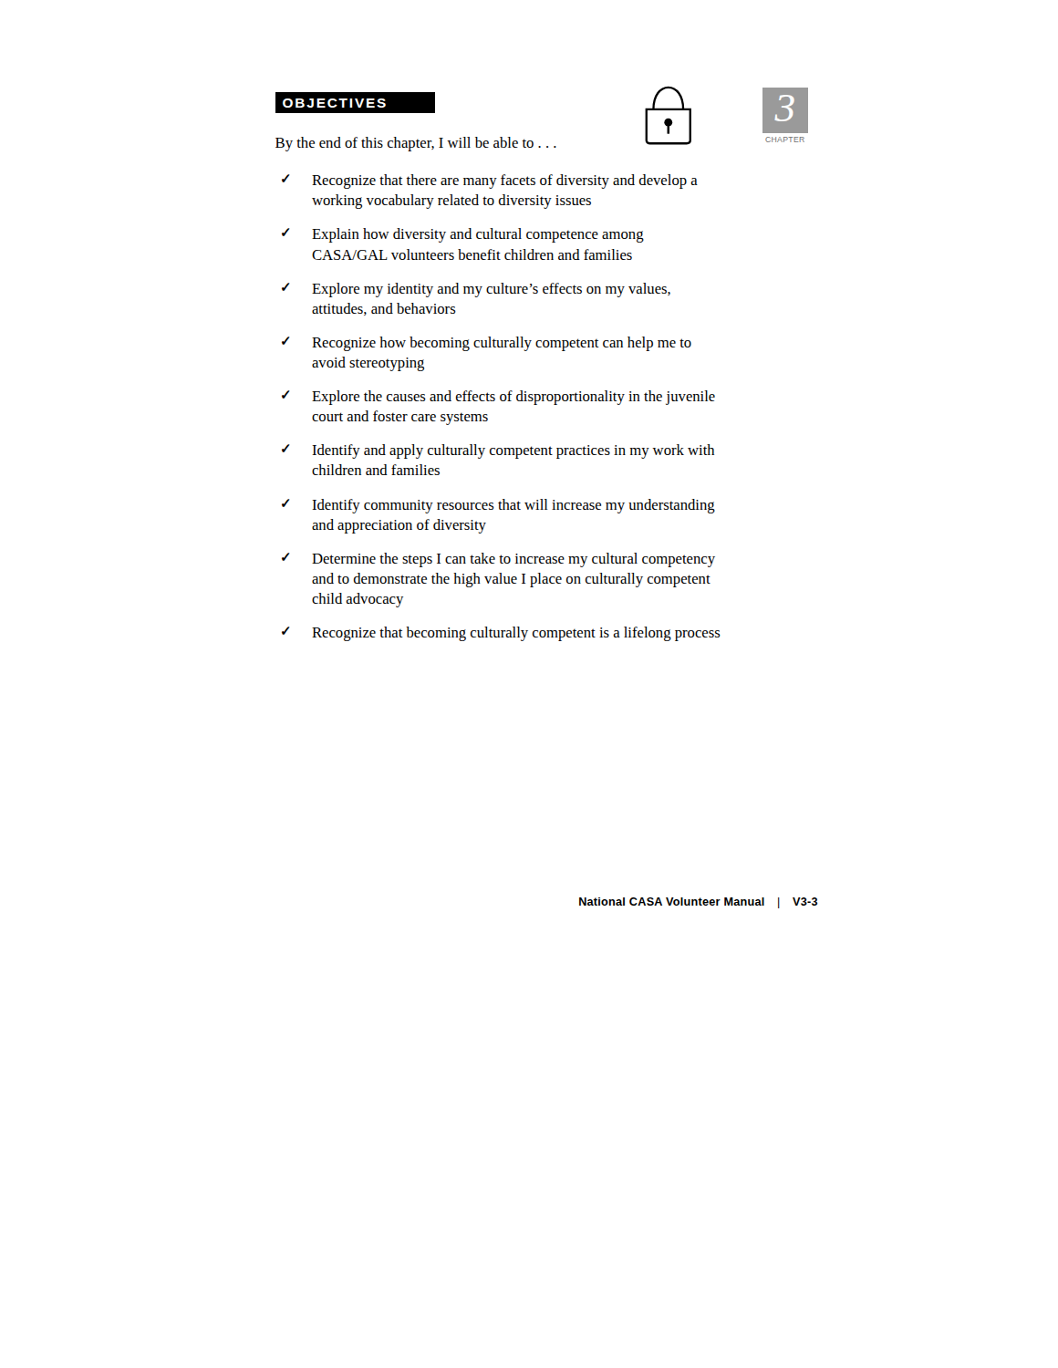3 Chapter
Objectives
By the end of this chapter, I will be able to . . .
Recognize that there are many facets of diversity and develop a working vocabulary related to diversity issues
Explain how diversity and cultural competence among CASA/GAL volunteers benefit children and families
Explore my identity and my culture’s effects on my values, attitudes, and behaviors
Recognize how becoming culturally competent can help me to avoid stereotyping
Explore the causes and effects of disproportionality in the juvenile court and foster care systems
Identify and apply culturally competent practices in my work with children and families
Identify community resources that will increase my understanding and appreciation of diversity
Determine the steps I can take to increase my cultural competency and to demonstrate the high value I place on culturally competent child advocacy
Recognize that becoming culturally competent is a lifelong process
National CASA Volunteer Manual|V3-3